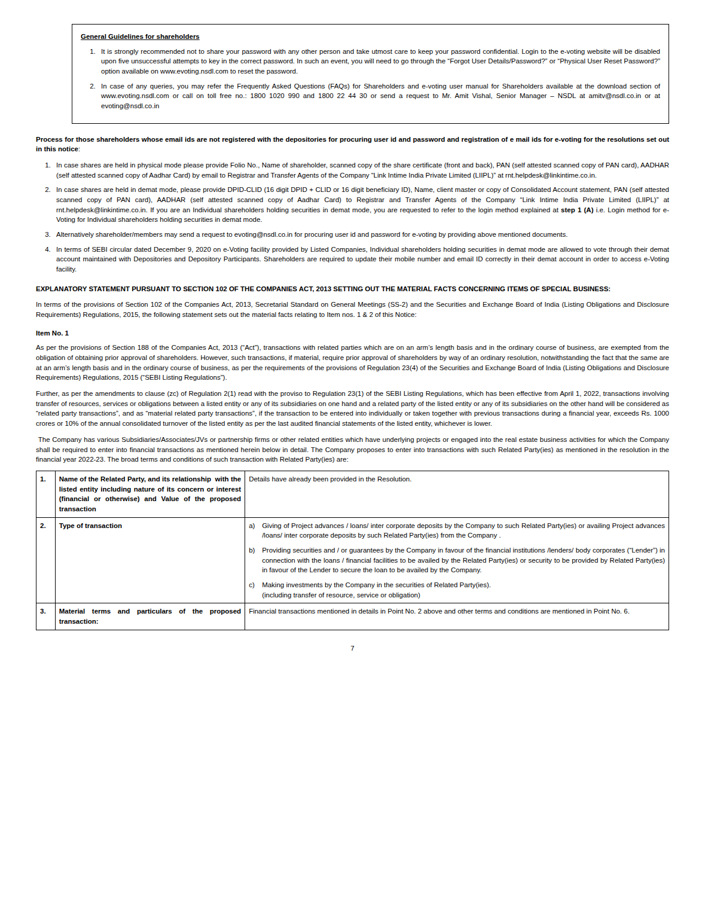General Guidelines for shareholders
It is strongly recommended not to share your password with any other person and take utmost care to keep your password confidential. Login to the e-voting website will be disabled upon five unsuccessful attempts to key in the correct password. In such an event, you will need to go through the “Forgot User Details/Password?” or “Physical User Reset Password?” option available on www.evoting.nsdl.com to reset the password.
In case of any queries, you may refer the Frequently Asked Questions (FAQs) for Shareholders and e-voting user manual for Shareholders available at the download section of www.evoting.nsdl.com or call on toll free no.: 1800 1020 990 and 1800 22 44 30 or send a request to Mr. Amit Vishal, Senior Manager – NSDL at amitv@nsdl.co.in or at evoting@nsdl.co.in
Process for those shareholders whose email ids are not registered with the depositories for procuring user id and password and registration of e mail ids for e-voting for the resolutions set out in this notice:
In case shares are held in physical mode please provide Folio No., Name of shareholder, scanned copy of the share certificate (front and back), PAN (self attested scanned copy of PAN card), AADHAR (self attested scanned copy of Aadhar Card) by email to Registrar and Transfer Agents of the Company “Link Intime India Private Limited (LIIPL)” at rnt.helpdesk@linkintime.co.in.
In case shares are held in demat mode, please provide DPID-CLID (16 digit DPID + CLID or 16 digit beneficiary ID), Name, client master or copy of Consolidated Account statement, PAN (self attested scanned copy of PAN card), AADHAR (self attested scanned copy of Aadhar Card) to Registrar and Transfer Agents of the Company “Link Intime India Private Limited (LIIPL)” at rnt.helpdesk@linkintime.co.in. If you are an Individual shareholders holding securities in demat mode, you are requested to refer to the login method explained at step 1 (A) i.e. Login method for e-Voting for Individual shareholders holding securities in demat mode.
Alternatively shareholder/members may send a request to evoting@nsdl.co.in for procuring user id and password for e-voting by providing above mentioned documents.
In terms of SEBI circular dated December 9, 2020 on e-Voting facility provided by Listed Companies, Individual shareholders holding securities in demat mode are allowed to vote through their demat account maintained with Depositories and Depository Participants. Shareholders are required to update their mobile number and email ID correctly in their demat account in order to access e-Voting facility.
EXPLANATORY STATEMENT PURSUANT TO SECTION 102 OF THE COMPANIES ACT, 2013 SETTING OUT THE MATERIAL FACTS CONCERNING ITEMS OF SPECIAL BUSINESS:
In terms of the provisions of Section 102 of the Companies Act, 2013, Secretarial Standard on General Meetings (SS-2) and the Securities and Exchange Board of India (Listing Obligations and Disclosure Requirements) Regulations, 2015, the following statement sets out the material facts relating to Item nos. 1 & 2 of this Notice:
Item No. 1
As per the provisions of Section 188 of the Companies Act, 2013 (“Act”), transactions with related parties which are on an arm’s length basis and in the ordinary course of business, are exempted from the obligation of obtaining prior approval of shareholders. However, such transactions, if material, require prior approval of shareholders by way of an ordinary resolution, notwithstanding the fact that the same are at an arm’s length basis and in the ordinary course of business, as per the requirements of the provisions of Regulation 23(4) of the Securities and Exchange Board of India (Listing Obligations and Disclosure Requirements) Regulations, 2015 (“SEBI Listing Regulations”).
Further, as per the amendments to clause (zc) of Regulation 2(1) read with the proviso to Regulation 23(1) of the SEBI Listing Regulations, which has been effective from April 1, 2022, transactions involving transfer of resources, services or obligations between a listed entity or any of its subsidiaries on one hand and a related party of the listed entity or any of its subsidiaries on the other hand will be considered as “related party transactions”, and as “material related party transactions”, if the transaction to be entered into individually or taken together with previous transactions during a financial year, exceeds Rs. 1000 crores or 10% of the annual consolidated turnover of the listed entity as per the last audited financial statements of the listed entity, whichever is lower.
The Company has various Subsidiaries/Associates/JVs or partnership firms or other related entities which have underlying projects or engaged into the real estate business activities for which the Company shall be required to enter into financial transactions as mentioned herein below in detail. The Company proposes to enter into transactions with such Related Party(ies) as mentioned in the resolution in the financial year 2022-23. The broad terms and conditions of such transaction with Related Party(ies) are:
| 1. | Name of the Related Party, and its relationship with the listed entity including nature of its concern or interest (financial or otherwise) and Value of the proposed transaction | Details have already been provided in the Resolution. |
| 2. | Type of transaction | a) Giving of Project advances / loans/ inter corporate deposits by the Company to such Related Party(ies) or availing Project advances /loans/ inter corporate deposits by such Related Party(ies) from the Company . b) Providing securities and / or guarantees by the Company in favour of the financial institutions /lenders/ body corporates (“Lender”) in connection with the loans / financial facilities to be availed by the Related Party(ies) or security to be provided by Related Party(ies) in favour of the Lender to secure the loan to be availed by the Company. c) Making investments by the Company in the securities of Related Party(ies). (including transfer of resource, service or obligation) |
| 3. | Material terms and particulars of the proposed transaction: | Financial transactions mentioned in details in Point No. 2 above and other terms and conditions are mentioned in Point No. 6. |
7